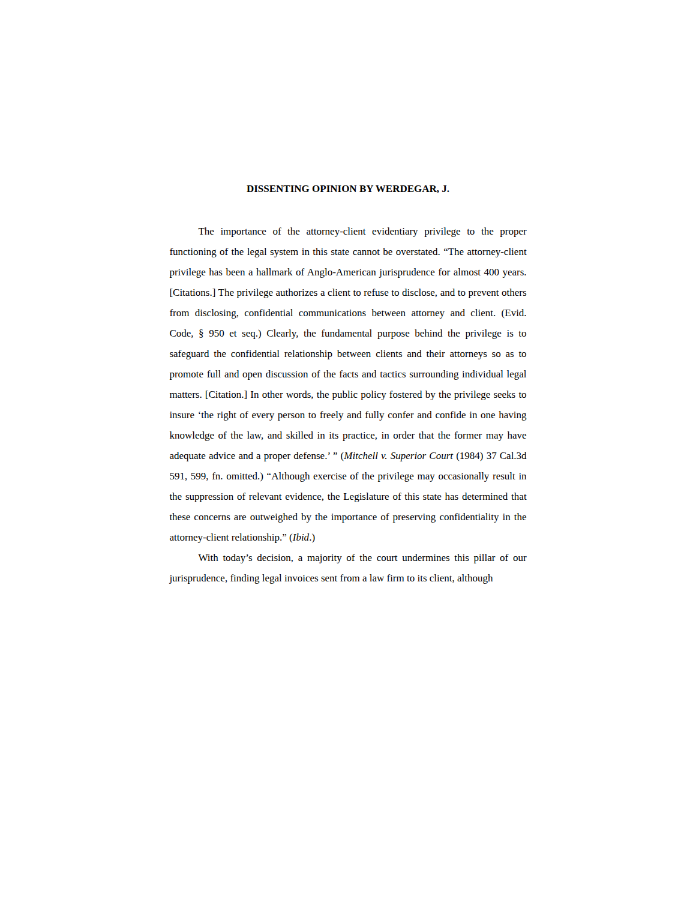DISSENTING OPINION BY WERDEGAR, J.
The importance of the attorney-client evidentiary privilege to the proper functioning of the legal system in this state cannot be overstated. “The attorney-client privilege has been a hallmark of Anglo-American jurisprudence for almost 400 years. [Citations.] The privilege authorizes a client to refuse to disclose, and to prevent others from disclosing, confidential communications between attorney and client. (Evid. Code, § 950 et seq.) Clearly, the fundamental purpose behind the privilege is to safeguard the confidential relationship between clients and their attorneys so as to promote full and open discussion of the facts and tactics surrounding individual legal matters. [Citation.] In other words, the public policy fostered by the privilege seeks to insure ‘the right of every person to freely and fully confer and confide in one having knowledge of the law, and skilled in its practice, in order that the former may have adequate advice and a proper defense.’ ” (Mitchell v. Superior Court (1984) 37 Cal.3d 591, 599, fn. omitted.) “Although exercise of the privilege may occasionally result in the suppression of relevant evidence, the Legislature of this state has determined that these concerns are outweighed by the importance of preserving confidentiality in the attorney-client relationship.” (Ibid.)
With today’s decision, a majority of the court undermines this pillar of our jurisprudence, finding legal invoices sent from a law firm to its client, although